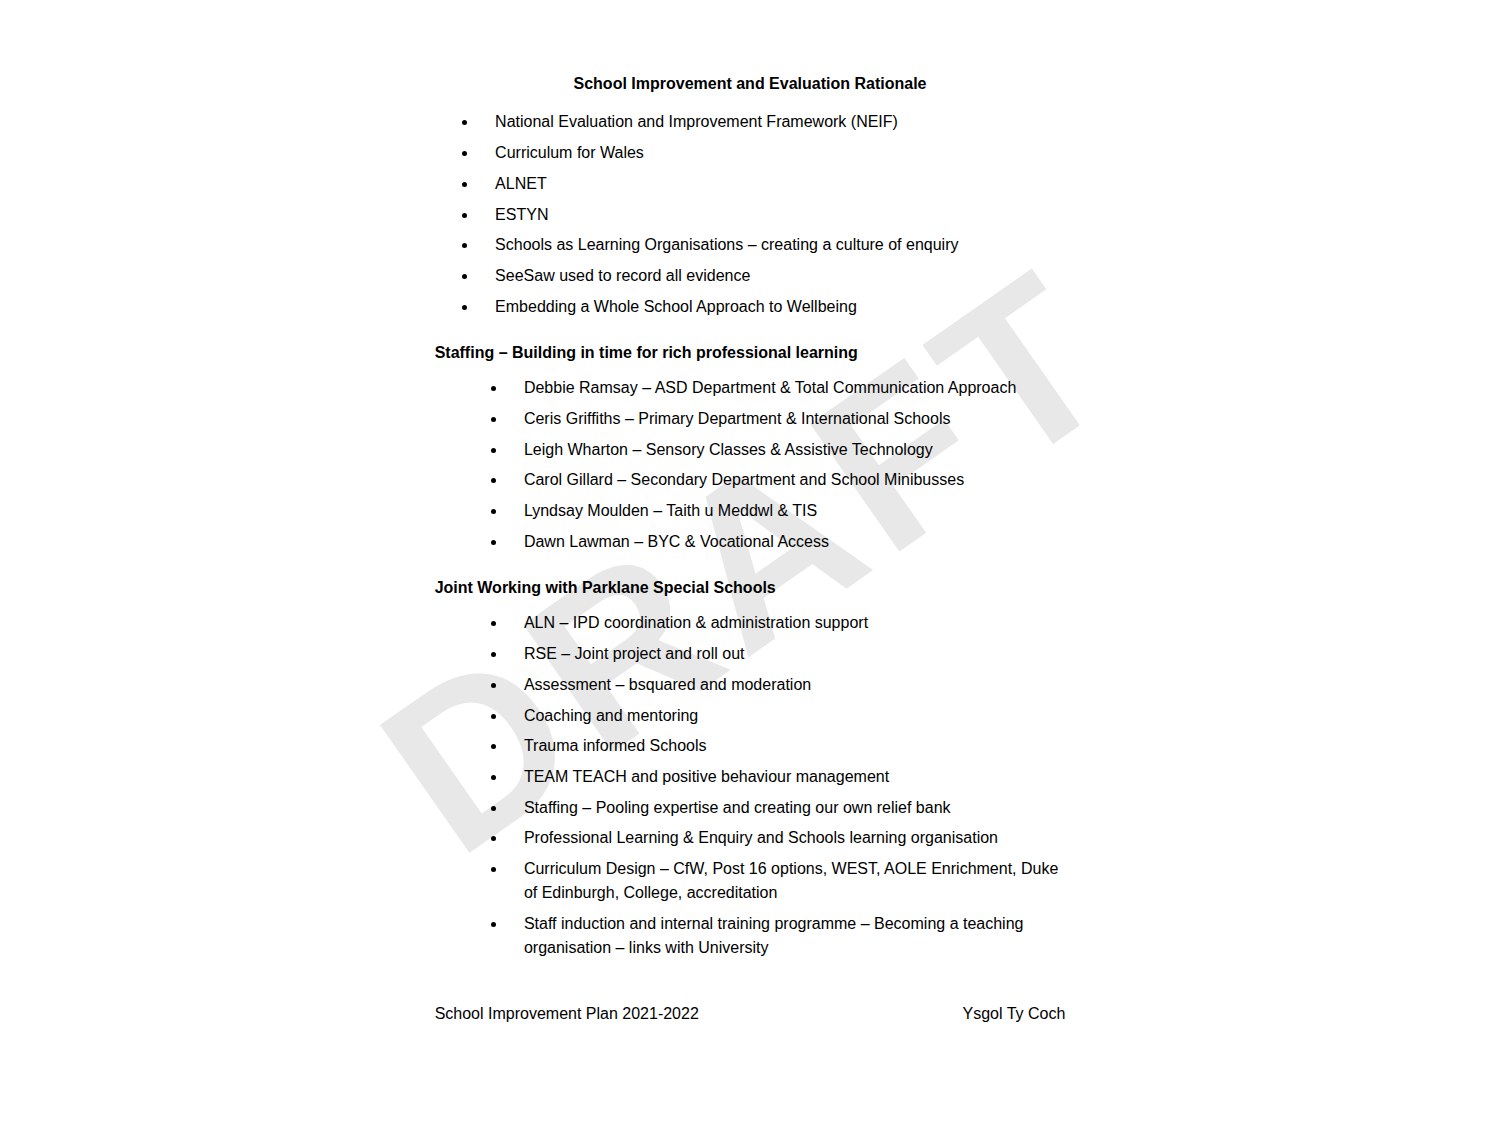DRAFT
School Improvement and Evaluation Rationale
National Evaluation and Improvement Framework (NEIF)
Curriculum for Wales
ALNET
ESTYN
Schools as Learning Organisations – creating a culture of enquiry
SeeSaw used to record all evidence
Embedding a Whole School Approach to Wellbeing
Staffing – Building in time for rich professional learning
Debbie Ramsay – ASD Department & Total Communication Approach
Ceris Griffiths – Primary Department & International Schools
Leigh Wharton – Sensory Classes & Assistive Technology
Carol Gillard – Secondary Department and School Minibusses
Lyndsay Moulden – Taith u Meddwl & TIS
Dawn Lawman – BYC & Vocational Access
Joint Working with Parklane Special Schools
ALN – IPD coordination & administration support
RSE – Joint project and roll out
Assessment – bsquared and moderation
Coaching and mentoring
Trauma informed Schools
TEAM TEACH and positive behaviour management
Staffing – Pooling expertise and creating our own relief bank
Professional Learning & Enquiry and Schools learning organisation
Curriculum Design – CfW, Post 16 options, WEST, AOLE Enrichment, Duke of Edinburgh, College, accreditation
Staff induction and internal training programme – Becoming a teaching organisation – links with University
School Improvement Plan 2021-2022 Ysgol Ty Coch